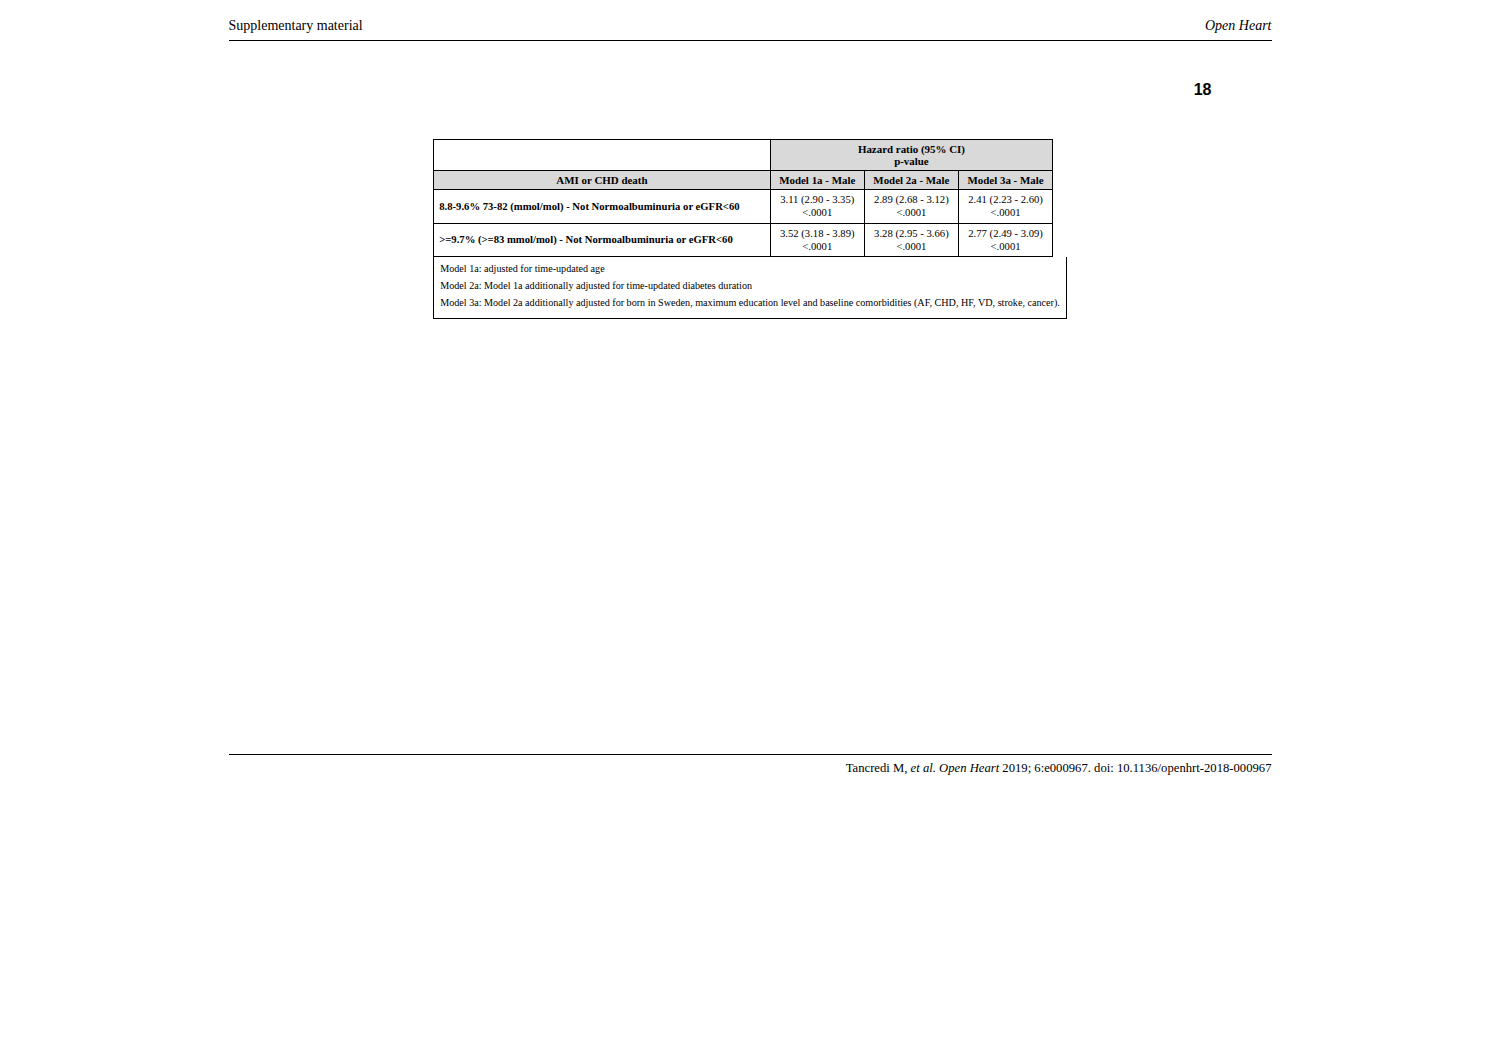Supplementary material
Open Heart
18
| | Hazard ratio (95% CI) p-value |
| AMI or CHD death | Model 1a - Male | Model 2a - Male | Model 3a - Male |
| 8.8-9.6% 73-82 (mmol/mol) - Not Normoalbuminuria or eGFR<60 | 3.11 (2.90 - 3.35) <.0001 | 2.89 (2.68 - 3.12) <.0001 | 2.41 (2.23 - 2.60) <.0001 |
| >=9.7% (>=83 mmol/mol) - Not Normoalbuminuria or eGFR<60 | 3.52 (3.18 - 3.89) <.0001 | 3.28 (2.95 - 3.66) <.0001 | 2.77 (2.49 - 3.09) <.0001 |
Model 1a: adjusted for time-updated age
Model 2a: Model 1a additionally adjusted for time-updated diabetes duration
Model 3a: Model 2a additionally adjusted for born in Sweden, maximum education level and baseline comorbidities (AF, CHD, HF, VD, stroke, cancer).
Tancredi M, et al. Open Heart 2019; 6:e000967. doi: 10.1136/openhrt-2018-000967